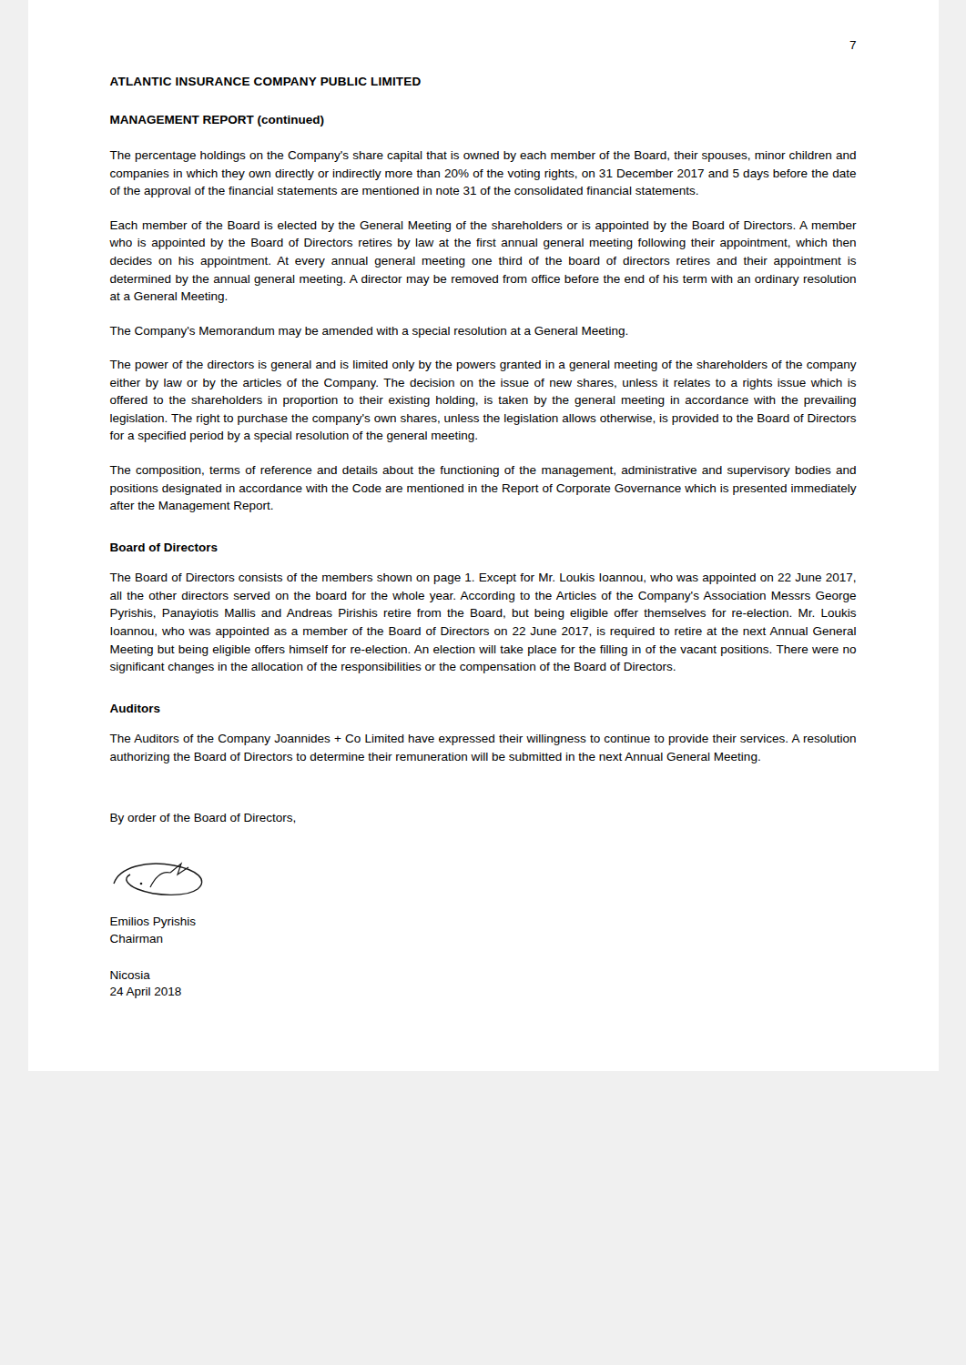7
ATLANTIC INSURANCE COMPANY PUBLIC LIMITED
MANAGEMENT REPORT (continued)
The percentage holdings on the Company's share capital that is owned by each member of the Board, their spouses, minor children and companies in which they own directly or indirectly more than 20% of the voting rights, on 31 December 2017 and 5 days before the date of the approval of the financial statements are mentioned in note 31 of the consolidated financial statements.
Each member of the Board is elected by the General Meeting of the shareholders or is appointed by the Board of Directors. A member who is appointed by the Board of Directors retires by law at the first annual general meeting following their appointment, which then decides on his appointment. At every annual general meeting one third of the board of directors retires and their appointment is determined by the annual general meeting. A director may be removed from office before the end of his term with an ordinary resolution at a General Meeting.
The Company's Memorandum may be amended with a special resolution at a General Meeting.
The power of the directors is general and is limited only by the powers granted in a general meeting of the shareholders of the company either by law or by the articles of the Company. The decision on the issue of new shares, unless it relates to a rights issue which is offered to the shareholders in proportion to their existing holding, is taken by the general meeting in accordance with the prevailing legislation. The right to purchase the company's own shares, unless the legislation allows otherwise, is provided to the Board of Directors for a specified period by a special resolution of the general meeting.
The composition, terms of reference and details about the functioning of the management, administrative and supervisory bodies and positions designated in accordance with the Code are mentioned in the Report of Corporate Governance which is presented immediately after the Management Report.
Board of Directors
The Board of Directors consists of the members shown on page 1. Except for Mr. Loukis Ioannou, who was appointed on 22 June 2017, all the other directors served on the board for the whole year. According to the Articles of the Company's Association Messrs George Pyrishis, Panayiotis Mallis and Andreas Pirishis retire from the Board, but being eligible offer themselves for re-election. Mr. Loukis Ioannou, who was appointed as a member of the Board of Directors on 22 June 2017, is required to retire at the next Annual General Meeting but being eligible offers himself for re-election. An election will take place for the filling in of the vacant positions. There were no significant changes in the allocation of the responsibilities or the compensation of the Board of Directors.
Auditors
The Auditors of the Company Joannides + Co Limited have expressed their willingness to continue to provide their services. A resolution authorizing the Board of Directors to determine their remuneration will be submitted in the next Annual General Meeting.
By order of the Board of Directors,
Emilios Pyrishis
Chairman
Nicosia
24 April 2018